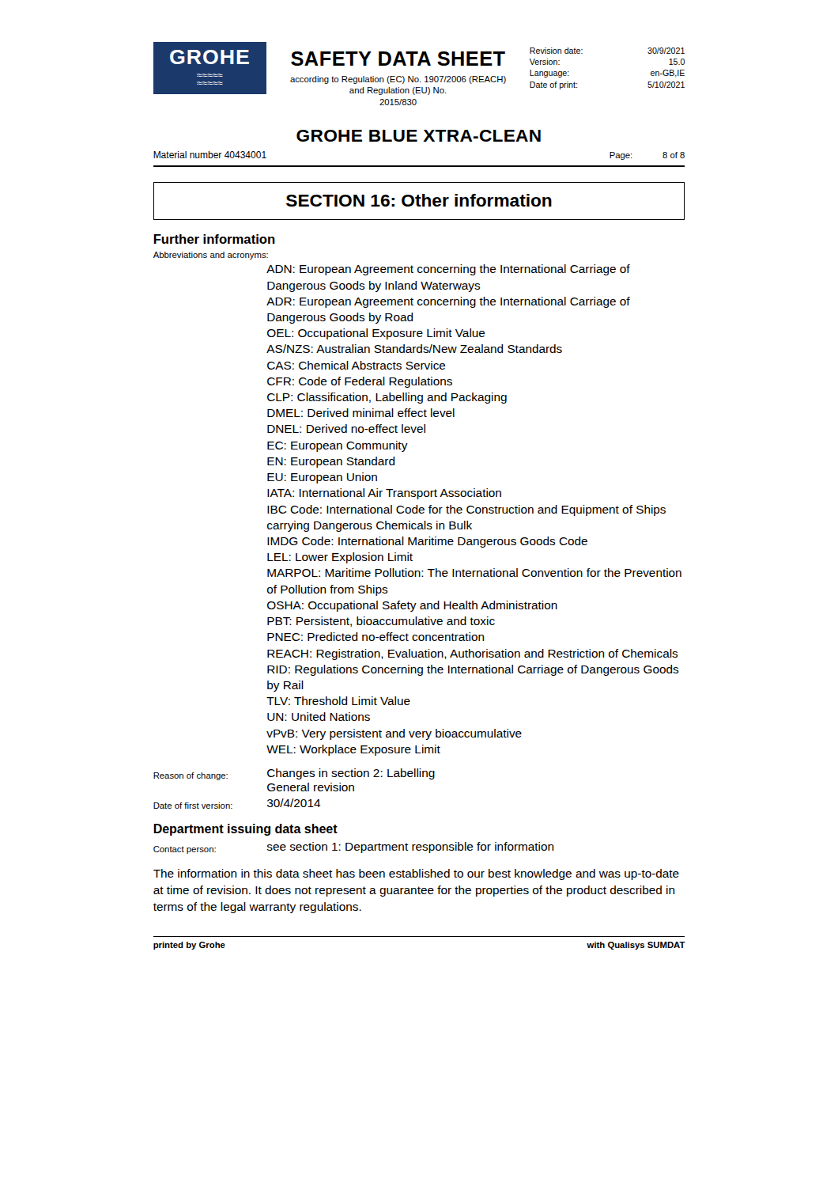GROHE
≈≈≈≈≈ ≈≈≈≈≈
SAFETY DATA SHEET
according to Regulation (EC) No. 1907/2006 (REACH) and Regulation (EU) No.
2015/830
| Revision date: | 30/9/2021 |
| Version: | 15.0 |
| Language: | en-GB,IE |
| Date of print: | 5/10/2021 |
GROHE BLUE XTRA-CLEAN
Material number 40434001 Page:8 of 8
SECTION 16: Other information
Further information
Abbreviations and acronyms:
ADN: European Agreement concerning the International Carriage of Dangerous Goods by Inland Waterways
ADR: European Agreement concerning the International Carriage of Dangerous Goods by Road
OEL: Occupational Exposure Limit Value
AS/NZS: Australian Standards/New Zealand Standards
CAS: Chemical Abstracts Service
CFR: Code of Federal Regulations
CLP: Classification, Labelling and Packaging
DMEL: Derived minimal effect level
DNEL: Derived no-effect level
EC: European Community
EN: European Standard
EU: European Union
IATA: International Air Transport Association
IBC Code: International Code for the Construction and Equipment of Ships carrying Dangerous Chemicals in Bulk
IMDG Code: International Maritime Dangerous Goods Code
LEL: Lower Explosion Limit
MARPOL: Maritime Pollution: The International Convention for the Prevention of Pollution from Ships
OSHA: Occupational Safety and Health Administration
PBT: Persistent, bioaccumulative and toxic
PNEC: Predicted no-effect concentration
REACH: Registration, Evaluation, Authorisation and Restriction of Chemicals
RID: Regulations Concerning the International Carriage of Dangerous Goods by Rail
TLV: Threshold Limit Value
UN: United Nations
vPvB: Very persistent and very bioaccumulative
WEL: Workplace Exposure Limit
Reason of change:
Changes in section 2: Labelling
General revision
Date of first version:
30/4/2014
Department issuing data sheet
Contact person:
see section 1: Department responsible for information
The information in this data sheet has been established to our best knowledge and was up-to-date at time of revision. It does not represent a guarantee for the properties of the product described in terms of the legal warranty regulations.
printed by Grohe with Qualisys SUMDAT